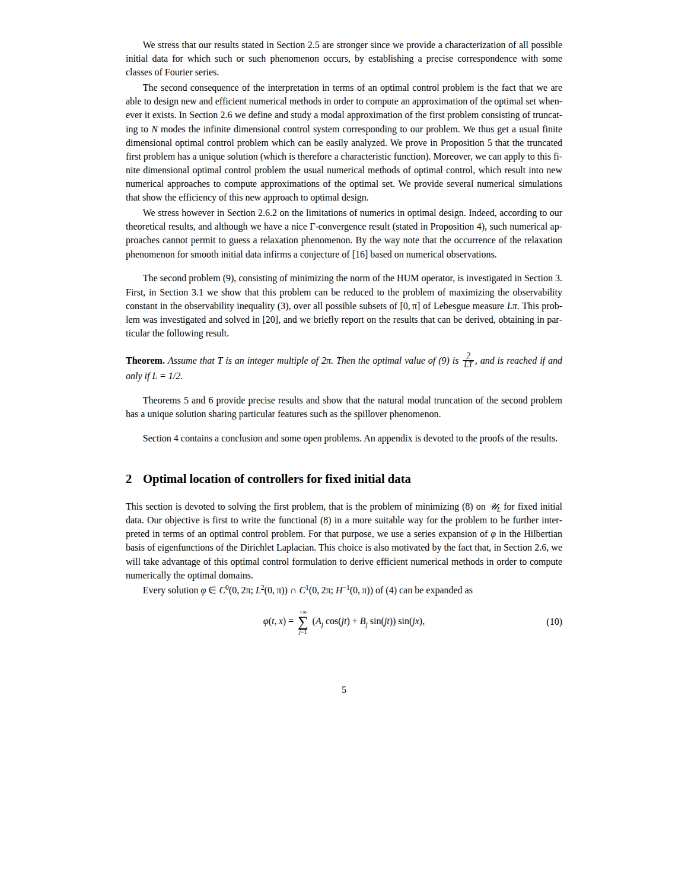We stress that our results stated in Section 2.5 are stronger since we provide a characterization of all possible initial data for which such or such phenomenon occurs, by establishing a precise correspondence with some classes of Fourier series.
The second consequence of the interpretation in terms of an optimal control problem is the fact that we are able to design new and efficient numerical methods in order to compute an approximation of the optimal set whenever it exists. In Section 2.6 we define and study a modal approximation of the first problem consisting of truncating to N modes the infinite dimensional control system corresponding to our problem. We thus get a usual finite dimensional optimal control problem which can be easily analyzed. We prove in Proposition 5 that the truncated first problem has a unique solution (which is therefore a characteristic function). Moreover, we can apply to this finite dimensional optimal control problem the usual numerical methods of optimal control, which result into new numerical approaches to compute approximations of the optimal set. We provide several numerical simulations that show the efficiency of this new approach to optimal design.
We stress however in Section 2.6.2 on the limitations of numerics in optimal design. Indeed, according to our theoretical results, and although we have a nice Γ-convergence result (stated in Proposition 4), such numerical approaches cannot permit to guess a relaxation phenomenon. By the way note that the occurrence of the relaxation phenomenon for smooth initial data infirms a conjecture of [16] based on numerical observations.
The second problem (9), consisting of minimizing the norm of the HUM operator, is investigated in Section 3. First, in Section 3.1 we show that this problem can be reduced to the problem of maximizing the observability constant in the observability inequality (3), over all possible subsets of [0, π] of Lebesgue measure Lπ. This problem was investigated and solved in [20], and we briefly report on the results that can be derived, obtaining in particular the following result.
Theorem. Assume that T is an integer multiple of 2π. Then the optimal value of (9) is 2 LT, and is reached if and only if L = 1/2.
Theorems 5 and 6 provide precise results and show that the natural modal truncation of the second problem has a unique solution sharing particular features such as the spillover phenomenon.
Section 4 contains a conclusion and some open problems. An appendix is devoted to the proofs of the results.
2 Optimal location of controllers for fixed initial data
This section is devoted to solving the first problem, that is the problem of minimizing (8) on 𝒰L for fixed initial data. Our objective is first to write the functional (8) in a more suitable way for the problem to be further interpreted in terms of an optimal control problem. For that purpose, we use a series expansion of φ in the Hilbertian basis of eigenfunctions of the Dirichlet Laplacian. This choice is also motivated by the fact that, in Section 2.6, we will take advantage of this optimal control formulation to derive efficient numerical methods in order to compute numerically the optimal domains.
Every solution φ ∈ C0(0, 2π; L2(0, π)) ∩ C1(0, 2π; H−1(0, π)) of (4) can be expanded as
φ(t, x) = +∞∑j=1 (Aj cos(jt) + Bj sin(jt)) sin(jx), (10)
5